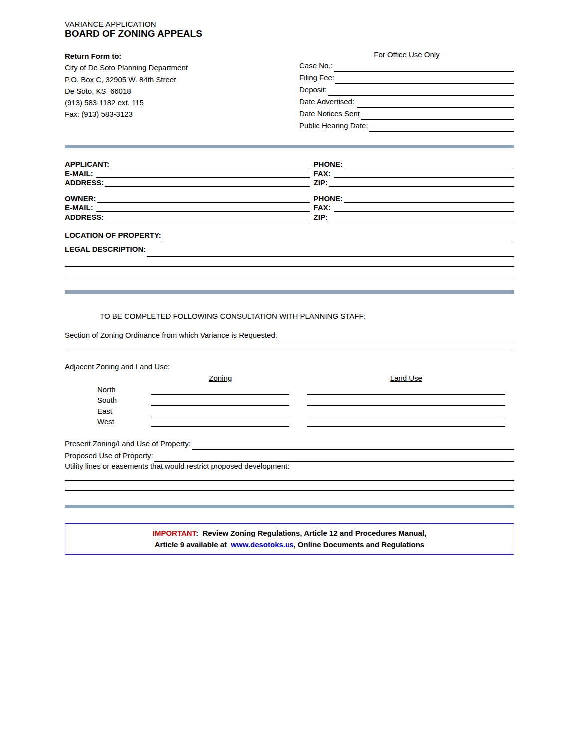VARIANCE APPLICATION
BOARD OF ZONING APPEALS
Return Form to:
City of De Soto Planning Department
P.O. Box C, 32905 W. 84th Street
De Soto, KS 66018
(913) 583-1182 ext. 115
Fax: (913) 583-3123
For Office Use Only
Case No.:
Filing Fee:
Deposit:
Date Advertised:
Date Notices Sent
Public Hearing Date:
APPLICANT:
PHONE:
E-MAIL:
FAX:
ADDRESS:
ZIP:
OWNER:
PHONE:
E-MAIL:
FAX:
ADDRESS:
ZIP:
LOCATION OF PROPERTY:
LEGAL DESCRIPTION:
TO BE COMPLETED FOLLOWING CONSULTATION WITH PLANNING STAFF:
Section of Zoning Ordinance from which Variance is Requested:
Adjacent Zoning and Land Use:
| | Zoning | Land Use |
| --- | --- | --- |
| North | | |
| South | | |
| East | | |
| West | | |
Present Zoning/Land Use of Property:
Proposed Use of Property:
Utility lines or easements that would restrict proposed development:
IMPORTANT: Review Zoning Regulations, Article 12 and Procedures Manual,
Article 9 available at www.desotoks.us, Online Documents and Regulations